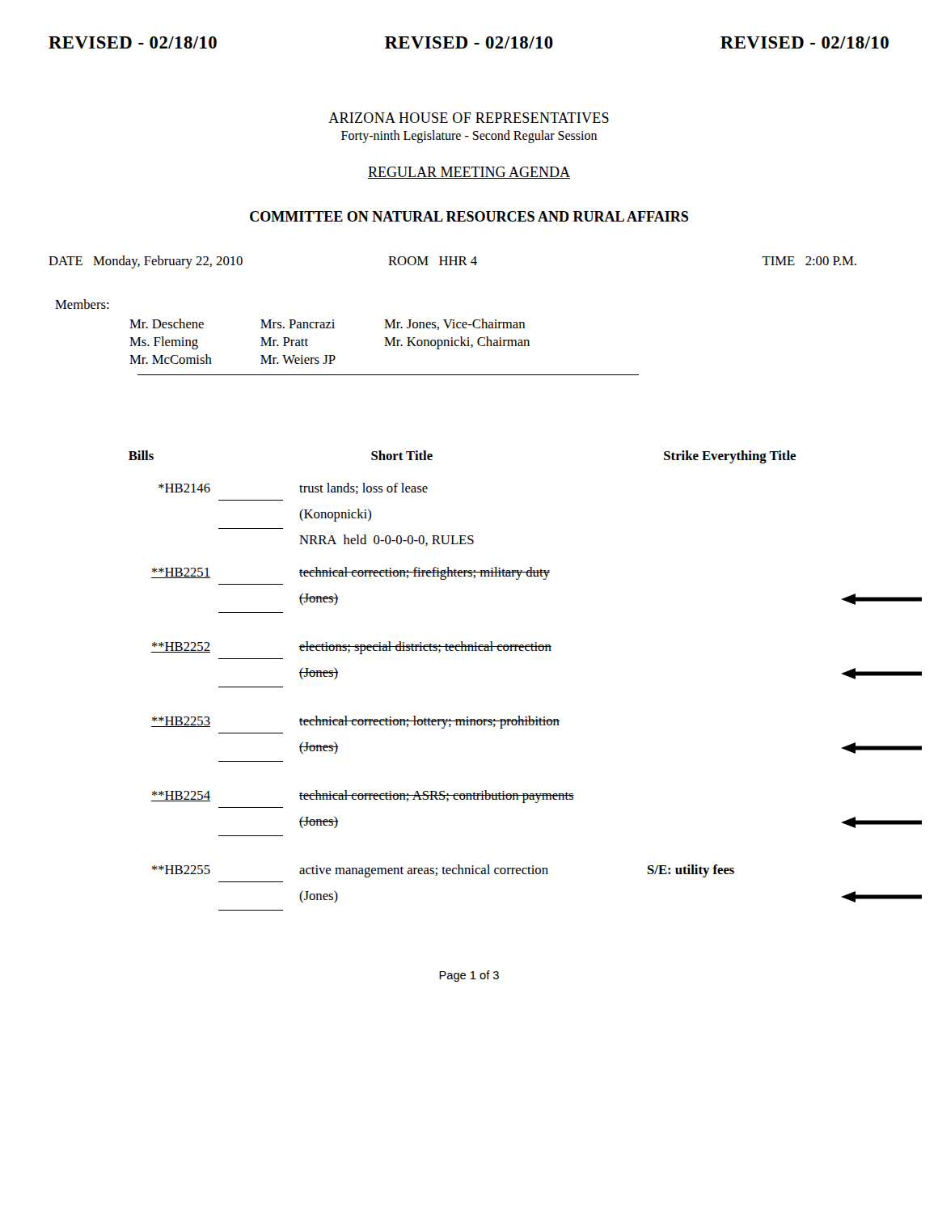REVISED - 02/18/10
REVISED - 02/18/10
REVISED - 02/18/10
ARIZONA HOUSE OF REPRESENTATIVES
Forty-ninth Legislature - Second Regular Session
REGULAR MEETING AGENDA
COMMITTEE ON NATURAL RESOURCES AND RURAL AFFAIRS
DATE Monday, February 22, 2010
ROOM HHR 4
TIME 2:00 P.M.
Members:
| Mr. Deschene | Mrs. Pancrazi | Mr. Jones, Vice-Chairman |
| Ms. Fleming | Mr. Pratt | Mr. Konopnicki, Chairman |
| Mr. McComish | Mr. Weiers JP | |
Bills
Short Title
Strike Everything Title
*HB2146
trust lands; loss of lease
(Konopnicki)
NRRA held 0-0-0-0-0, RULES
**HB2251
technical correction; firefighters; military duty
(Jones)
**HB2252
elections; special districts; technical correction
(Jones)
**HB2253
technical correction; lottery; minors; prohibition
(Jones)
**HB2254
technical correction; ASRS; contribution payments
(Jones)
**HB2255
active management areas; technical correction
(Jones)
S/E: utility fees
Page 1 of 3